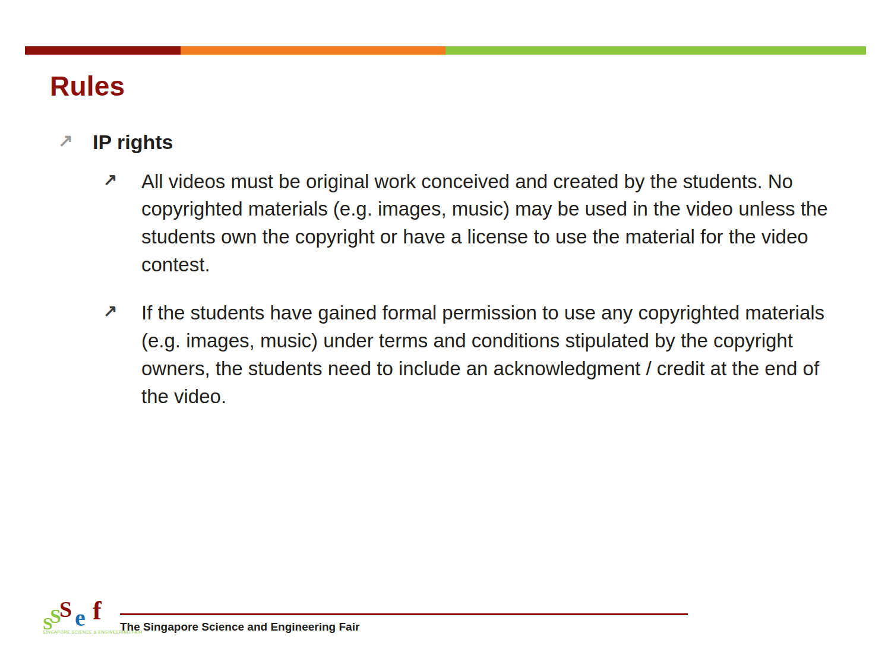Rules
IP rights
All videos must be original work conceived and created by the students. No copyrighted materials (e.g. images, music) may be used in the video unless the students own the copyright or have a license to use the material for the video contest.
If the students have gained formal permission to use any copyrighted materials (e.g. images, music) under terms and conditions stipulated by the copyright owners, the students need to include an acknowledgment / credit at the end of the video.
S S S e f SINGAPORE SCIENCE & ENGINEERING FAIR
The Singapore Science and Engineering Fair